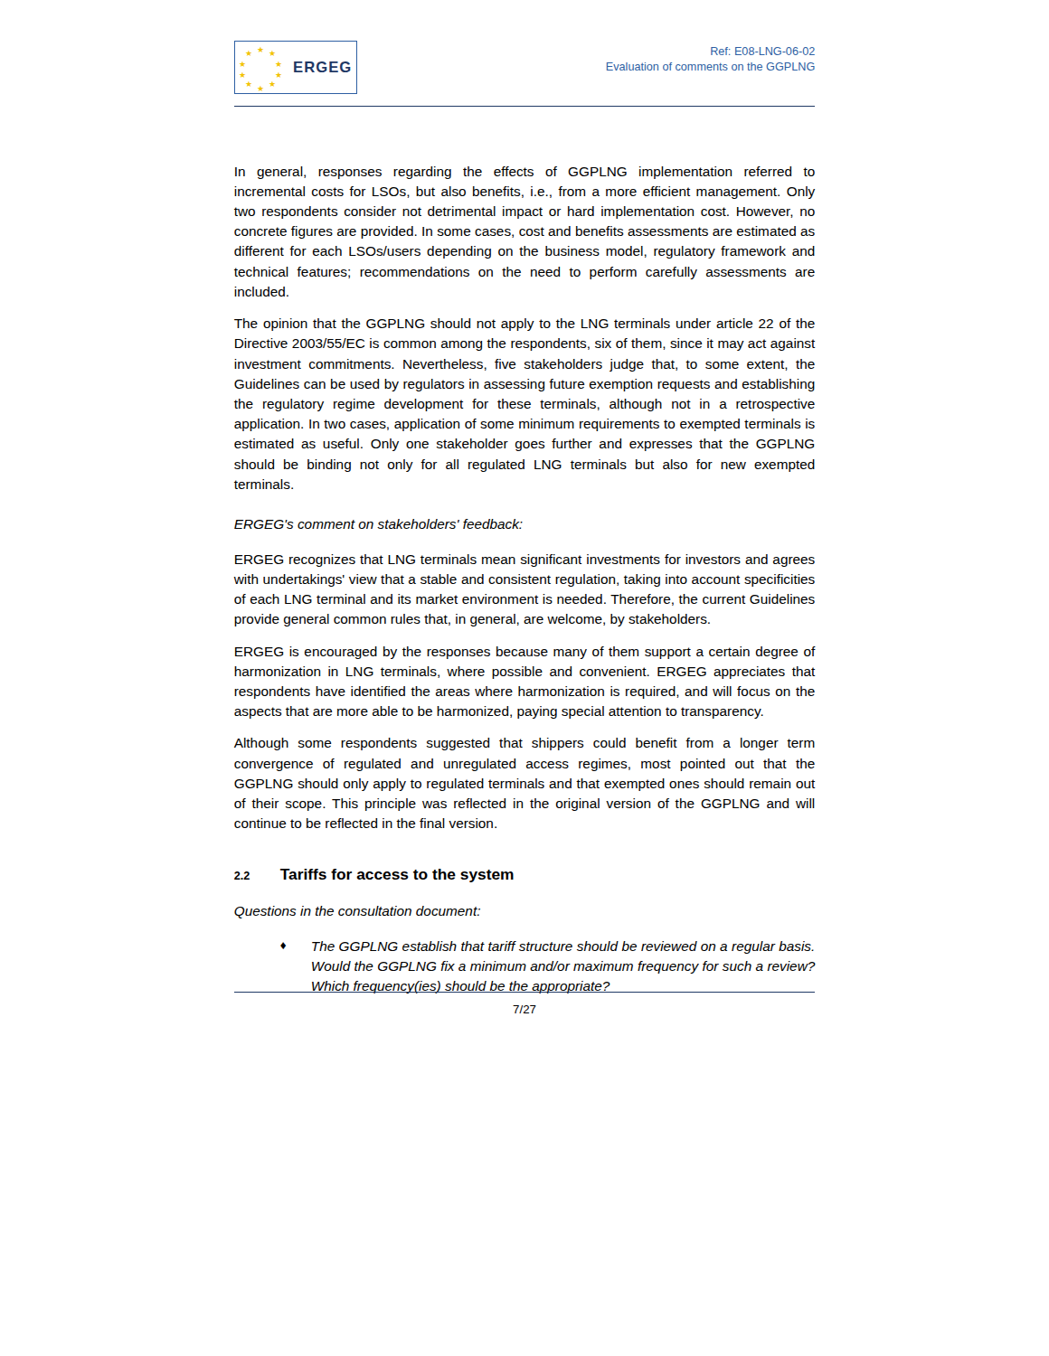★ ★ ★ ★ ★ ★ ★ ★ ★ ★
ERGEG
Ref: E08-LNG-06-02
Evaluation of comments on the GGPLNG
In general, responses regarding the effects of GGPLNG implementation referred to incremental costs for LSOs, but also benefits, i.e., from a more efficient management. Only two respondents consider not detrimental impact or hard implementation cost. However, no concrete figures are provided. In some cases, cost and benefits assessments are estimated as different for each LSOs/users depending on the business model, regulatory framework and technical features; recommendations on the need to perform carefully assessments are included.
The opinion that the GGPLNG should not apply to the LNG terminals under article 22 of the Directive 2003/55/EC is common among the respondents, six of them, since it may act against investment commitments. Nevertheless, five stakeholders judge that, to some extent, the Guidelines can be used by regulators in assessing future exemption requests and establishing the regulatory regime development for these terminals, although not in a retrospective application. In two cases, application of some minimum requirements to exempted terminals is estimated as useful. Only one stakeholder goes further and expresses that the GGPLNG should be binding not only for all regulated LNG terminals but also for new exempted terminals.
ERGEG's comment on stakeholders' feedback:
ERGEG recognizes that LNG terminals mean significant investments for investors and agrees with undertakings' view that a stable and consistent regulation, taking into account specificities of each LNG terminal and its market environment is needed. Therefore, the current Guidelines provide general common rules that, in general, are welcome, by stakeholders.
ERGEG is encouraged by the responses because many of them support a certain degree of harmonization in LNG terminals, where possible and convenient. ERGEG appreciates that respondents have identified the areas where harmonization is required, and will focus on the aspects that are more able to be harmonized, paying special attention to transparency.
Although some respondents suggested that shippers could benefit from a longer term convergence of regulated and unregulated access regimes, most pointed out that the GGPLNG should only apply to regulated terminals and that exempted ones should remain out of their scope. This principle was reflected in the original version of the GGPLNG and will continue to be reflected in the final version.
2.2 Tariffs for access to the system
Questions in the consultation document:
The GGPLNG establish that tariff structure should be reviewed on a regular basis. Would the GGPLNG fix a minimum and/or maximum frequency for such a review? Which frequency(ies) should be the appropriate?
7/27